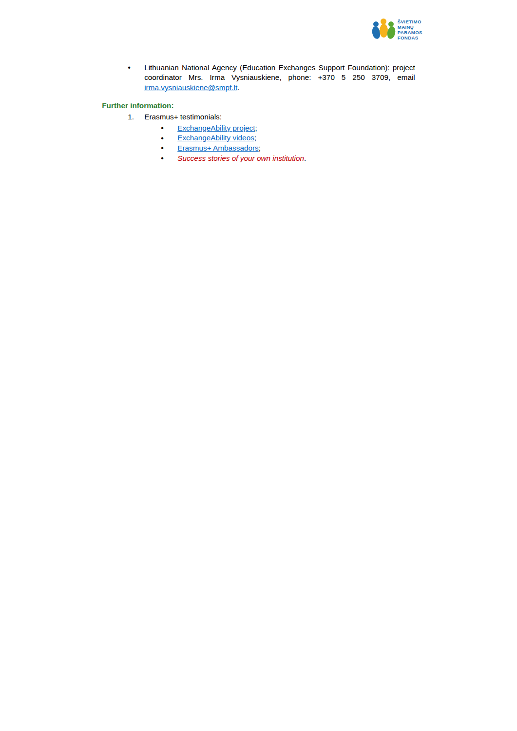Švietimo
Mainų
Paramos
Fondas
Lithuanian National Agency (Education Exchanges Support Foundation): project coordinator Mrs. Irma Vysniauskiene, phone: +370 5 250 3709, email irma.vysniauskiene@smpf.lt.
Further information:
Erasmus+ testimonials:
ExchangeAbility project;
ExchangeAbility videos;
Erasmus+ Ambassadors;
Success stories of your own institution.